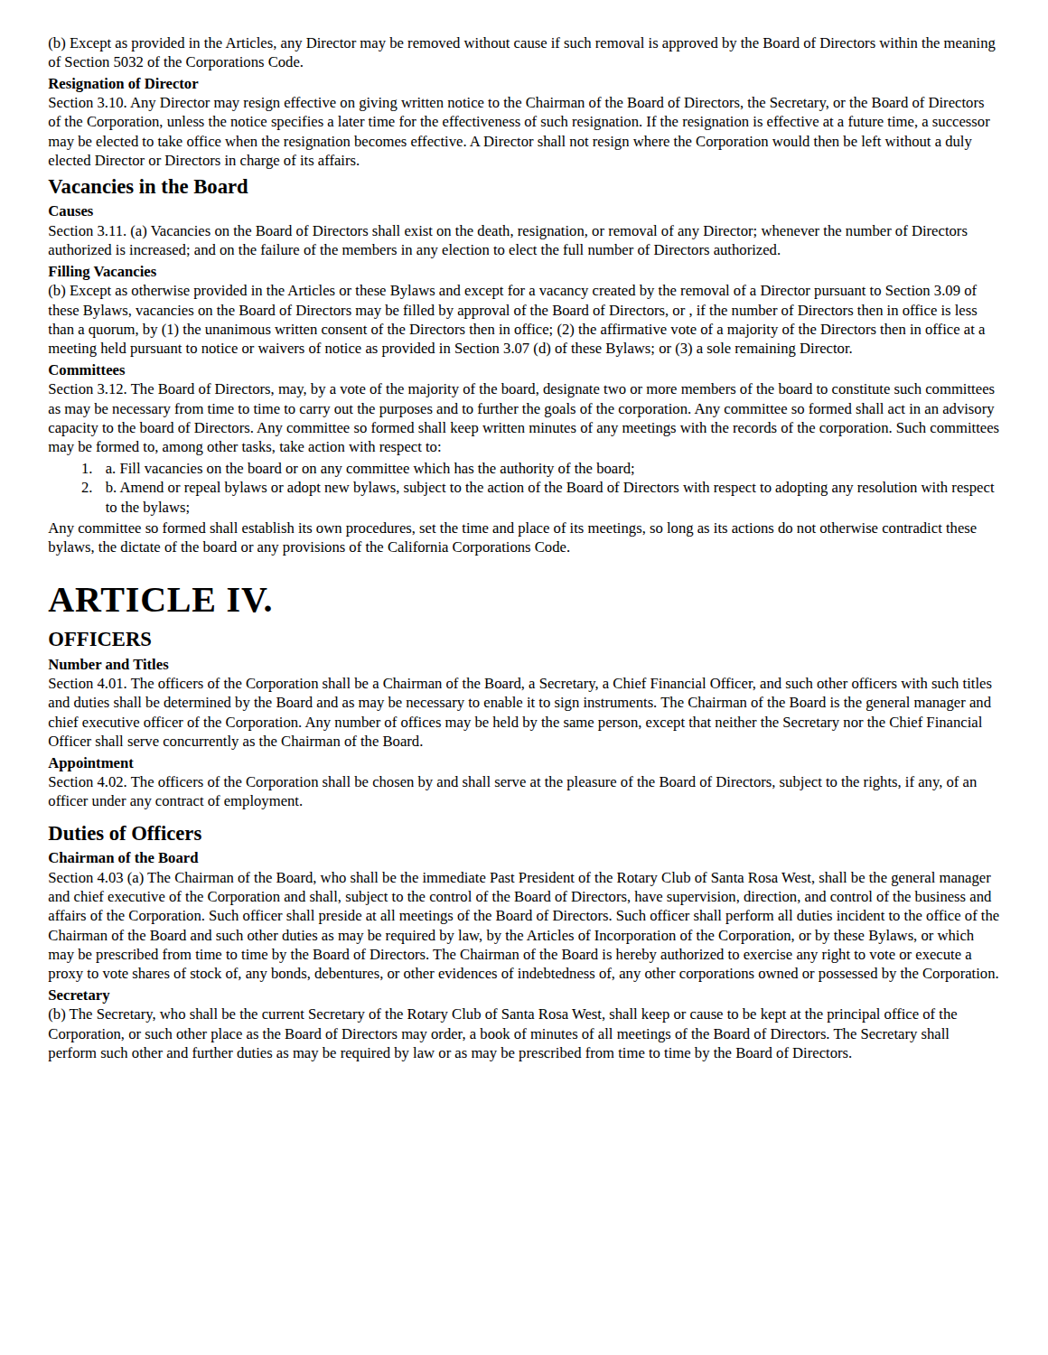(b) Except as provided in the Articles, any Director may be removed without cause if such removal is approved by the Board of Directors within the meaning of Section 5032 of the Corporations Code.
Resignation of Director
Section 3.10. Any Director may resign effective on giving written notice to the Chairman of the Board of Directors, the Secretary, or the Board of Directors of the Corporation, unless the notice specifies a later time for the effectiveness of such resignation. If the resignation is effective at a future time, a successor may be elected to take office when the resignation becomes effective. A Director shall not resign where the Corporation would then be left without a duly elected Director or Directors in charge of its affairs.
Vacancies in the Board
Causes
Section 3.11. (a) Vacancies on the Board of Directors shall exist on the death, resignation, or removal of any Director; whenever the number of Directors authorized is increased; and on the failure of the members in any election to elect the full number of Directors authorized.
Filling Vacancies
(b) Except as otherwise provided in the Articles or these Bylaws and except for a vacancy created by the removal of a Director pursuant to Section 3.09 of these Bylaws, vacancies on the Board of Directors may be filled by approval of the Board of Directors, or , if the number of Directors then in office is less than a quorum, by (1) the unanimous written consent of the Directors then in office; (2) the affirmative vote of a majority of the Directors then in office at a meeting held pursuant to notice or waivers of notice as provided in Section 3.07 (d) of these Bylaws; or (3) a sole remaining Director.
Committees
Section 3.12. The Board of Directors, may, by a vote of the majority of the board, designate two or more members of the board to constitute such committees as may be necessary from time to time to carry out the purposes and to further the goals of the corporation. Any committee so formed shall act in an advisory capacity to the board of Directors. Any committee so formed shall keep written minutes of any meetings with the records of the corporation. Such committees may be formed to, among other tasks, take action with respect to:
a. Fill vacancies on the board or on any committee which has the authority of the board;
b. Amend or repeal bylaws or adopt new bylaws, subject to the action of the Board of Directors with respect to adopting any resolution with respect to the bylaws;
Any committee so formed shall establish its own procedures, set the time and place of its meetings, so long as its actions do not otherwise contradict these bylaws, the dictate of the board or any provisions of the California Corporations Code.
ARTICLE IV.
OFFICERS
Number and Titles
Section 4.01. The officers of the Corporation shall be a Chairman of the Board, a Secretary, a Chief Financial Officer, and such other officers with such titles and duties shall be determined by the Board and as may be necessary to enable it to sign instruments. The Chairman of the Board is the general manager and chief executive officer of the Corporation. Any number of offices may be held by the same person, except that neither the Secretary nor the Chief Financial Officer shall serve concurrently as the Chairman of the Board.
Appointment
Section 4.02. The officers of the Corporation shall be chosen by and shall serve at the pleasure of the Board of Directors, subject to the rights, if any, of an officer under any contract of employment.
Duties of Officers
Chairman of the Board
Section 4.03 (a) The Chairman of the Board, who shall be the immediate Past President of the Rotary Club of Santa Rosa West, shall be the general manager and chief executive of the Corporation and shall, subject to the control of the Board of Directors, have supervision, direction, and control of the business and affairs of the Corporation. Such officer shall preside at all meetings of the Board of Directors. Such officer shall perform all duties incident to the office of the Chairman of the Board and such other duties as may be required by law, by the Articles of Incorporation of the Corporation, or by these Bylaws, or which may be prescribed from time to time by the Board of Directors. The Chairman of the Board is hereby authorized to exercise any right to vote or execute a proxy to vote shares of stock of, any bonds, debentures, or other evidences of indebtedness of, any other corporations owned or possessed by the Corporation.
Secretary
(b) The Secretary, who shall be the current Secretary of the Rotary Club of Santa Rosa West, shall keep or cause to be kept at the principal office of the Corporation, or such other place as the Board of Directors may order, a book of minutes of all meetings of the Board of Directors. The Secretary shall perform such other and further duties as may be required by law or as may be prescribed from time to time by the Board of Directors.